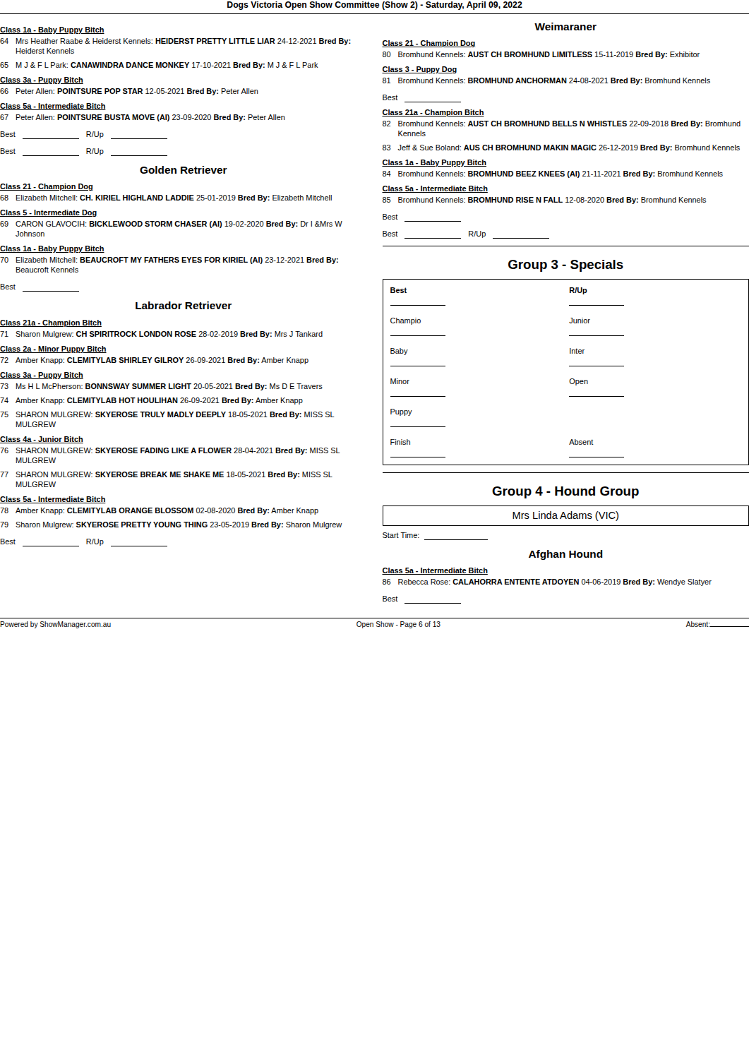Dogs Victoria Open Show Committee (Show 2) - Saturday, April 09, 2022
Class 1a - Baby Puppy Bitch
64
Mrs Heather Raabe & Heiderst Kennels: HEIDERST PRETTY LITTLE LIAR 24-12-2021 Bred By: Heiderst Kennels
65
M J & F L Park: CANAWINDRA DANCE MONKEY 17-10-2021 Bred By: M J & F L Park
Class 3a - Puppy Bitch
66
Peter Allen: POINTSURE POP STAR 12-05-2021 Bred By: Peter Allen
Class 5a - Intermediate Bitch
67
Peter Allen: POINTSURE BUSTA MOVE (AI) 23-09-2020 Bred By: Peter Allen
Best
R/Up
Best
R/Up
Golden Retriever
Class 21 - Champion Dog
68
Elizabeth Mitchell: CH. KIRIEL HIGHLAND LADDIE 25-01-2019 Bred By: Elizabeth Mitchell
Class 5 - Intermediate Dog
69
CARON GLAVOCIH: BICKLEWOOD STORM CHASER (AI) 19-02-2020 Bred By: Dr I &Mrs W Johnson
Class 1a - Baby Puppy Bitch
70
Elizabeth Mitchell: BEAUCROFT MY FATHERS EYES FOR KIRIEL (AI) 23-12-2021 Bred By: Beaucroft Kennels
Best
Labrador Retriever
Class 21a - Champion Bitch
71
Sharon Mulgrew: CH SPIRITROCK LONDON ROSE 28-02-2019 Bred By: Mrs J Tankard
Class 2a - Minor Puppy Bitch
72
Amber Knapp: CLEMITYLAB SHIRLEY GILROY 26-09-2021 Bred By: Amber Knapp
Class 3a - Puppy Bitch
73
Ms H L McPherson: BONNSWAY SUMMER LIGHT 20-05-2021 Bred By: Ms D E Travers
74
Amber Knapp: CLEMITYLAB HOT HOULIHAN 26-09-2021 Bred By: Amber Knapp
75
SHARON MULGREW: SKYEROSE TRULY MADLY DEEPLY 18-05-2021 Bred By: MISS SL MULGREW
Class 4a - Junior Bitch
76
SHARON MULGREW: SKYEROSE FADING LIKE A FLOWER 28-04-2021 Bred By: MISS SL MULGREW
77
SHARON MULGREW: SKYEROSE BREAK ME SHAKE ME 18-05-2021 Bred By: MISS SL MULGREW
Class 5a - Intermediate Bitch
78
Amber Knapp: CLEMITYLAB ORANGE BLOSSOM 02-08-2020 Bred By: Amber Knapp
79
Sharon Mulgrew: SKYEROSE PRETTY YOUNG THING 23-05-2019 Bred By: Sharon Mulgrew
Best
R/Up
Weimaraner
Class 21 - Champion Dog
80
Bromhund Kennels: AUST CH BROMHUND LIMITLESS 15-11-2019 Bred By: Exhibitor
Class 3 - Puppy Dog
81
Bromhund Kennels: BROMHUND ANCHORMAN 24-08-2021 Bred By: Bromhund Kennels
Best
Class 21a - Champion Bitch
82
Bromhund Kennels: AUST CH BROMHUND BELLS N WHISTLES 22-09-2018 Bred By: Bromhund Kennels
83
Jeff & Sue Boland: AUS CH BROMHUND MAKIN MAGIC 26-12-2019 Bred By: Bromhund Kennels
Class 1a - Baby Puppy Bitch
84
Bromhund Kennels: BROMHUND BEEZ KNEES (AI) 21-11-2021 Bred By: Bromhund Kennels
Class 5a - Intermediate Bitch
85
Bromhund Kennels: BROMHUND RISE N FALL 12-08-2020 Bred By: Bromhund Kennels
Best
Best
R/Up
Group 3 - Specials
Best
R/Up
Champio
Junior
Baby
Inter
Minor
Open
Puppy
Finish
Absent
Group 4 - Hound Group
Mrs Linda Adams (VIC)
Start Time:
Afghan Hound
Class 5a - Intermediate Bitch
86
Rebecca Rose: CALAHORRA ENTENTE ATDOYEN 04-06-2019 Bred By: Wendye Slatyer
Best
Powered by ShowManager.com.au
Open Show - Page 6 of 13
Absent: